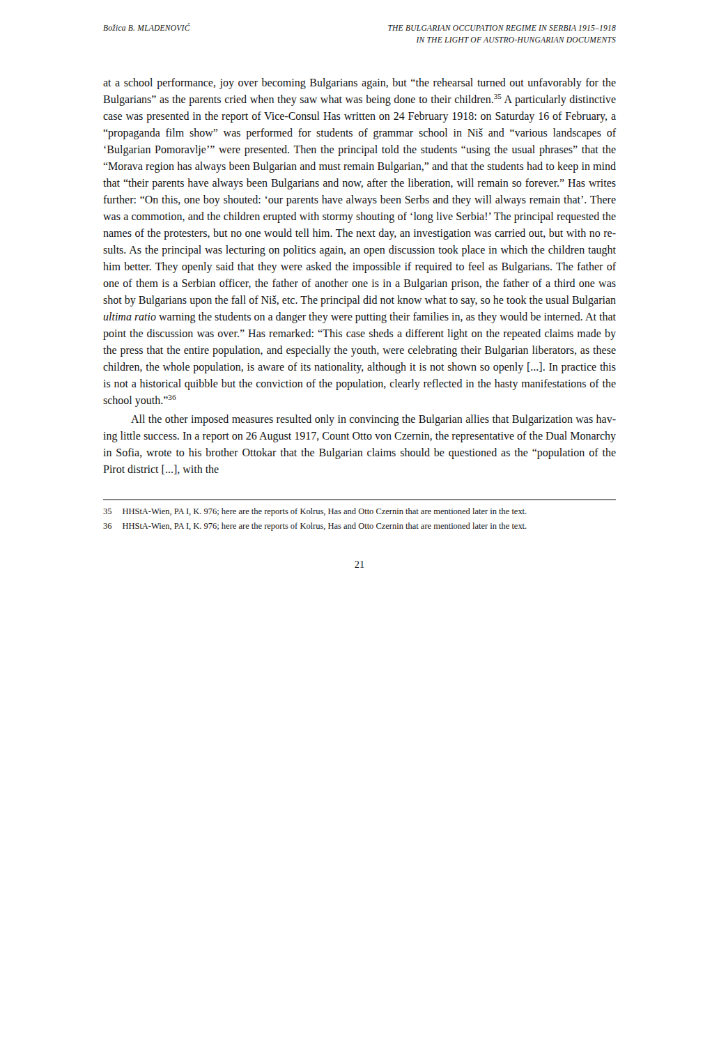Božica B. MLADENOVIĆ
The Bulgarian occupation regime in Serbia 1915–1918
in the light of Austro-Hungarian documents
at a school performance, joy over becoming Bulgarians again, but “the rehearsal turned out unfavorably for the Bulgarians” as the parents cried when they saw what was being done to their children.35 A particularly distinctive case was presented in the report of Vice-Consul Has written on 24 February 1918: on Saturday 16 of February, a “propaganda film show” was performed for students of grammar school in Niš and “various landscapes of ‘Bulgarian Pomoravlje’” were presented. Then the principal told the students “using the usual phrases” that the “Morava region has always been Bulgarian and must remain Bulgarian,” and that the students had to keep in mind that “their parents have always been Bulgarians and now, after the liberation, will remain so forever.” Has writes further: “On this, one boy shouted: ‘our parents have always been Serbs and they will always remain that’. There was a commotion, and the children erupted with stormy shouting of ‘long live Serbia!’ The principal requested the names of the protesters, but no one would tell him. The next day, an investigation was carried out, but with no results. As the principal was lecturing on politics again, an open discussion took place in which the children taught him better. They openly said that they were asked the impossible if required to feel as Bulgarians. The father of one of them is a Serbian officer, the father of another one is in a Bulgarian prison, the father of a third one was shot by Bulgarians upon the fall of Niš, etc. The principal did not know what to say, so he took the usual Bulgarian ultima ratio warning the students on a danger they were putting their families in, as they would be interned. At that point the discussion was over.” Has remarked: “This case sheds a different light on the repeated claims made by the press that the entire population, and especially the youth, were celebrating their Bulgarian liberators, as these children, the whole population, is aware of its nationality, although it is not shown so openly [...]. In practice this is not a historical quibble but the conviction of the population, clearly reflected in the hasty manifestations of the school youth.”36
All the other imposed measures resulted only in convincing the Bulgarian allies that Bulgarization was having little success. In a report on 26 August 1917, Count Otto von Czernin, the representative of the Dual Monarchy in Sofia, wrote to his brother Ottokar that the Bulgarian claims should be questioned as the “population of the Pirot district [...], with the
35 HHStA-Wien, PA I, K. 976; here are the reports of Kolrus, Has and Otto Czernin that are mentioned later in the text.
36 HHStA-Wien, PA I, K. 976; here are the reports of Kolrus, Has and Otto Czernin that are mentioned later in the text.
21